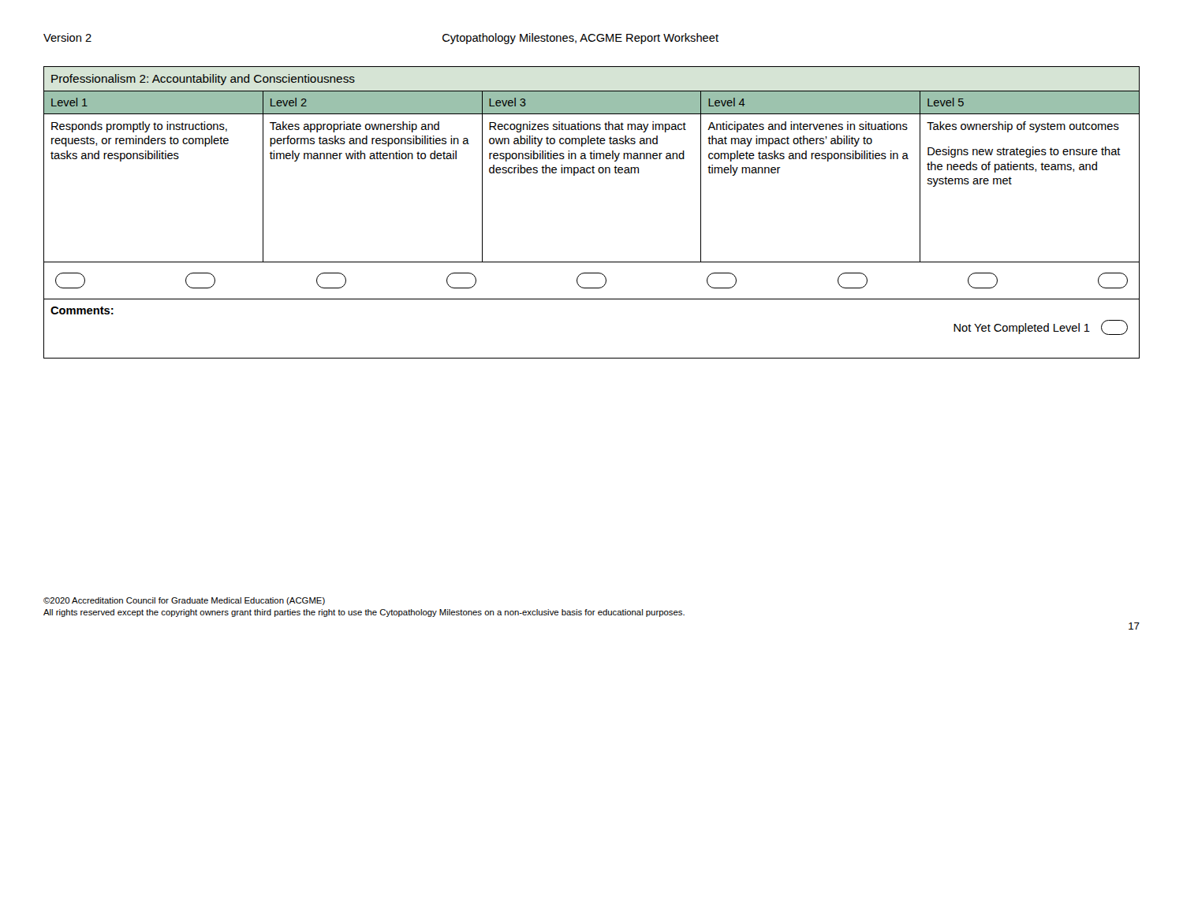Version 2
Cytopathology Milestones, ACGME Report Worksheet
| Professionalism 2: Accountability and Conscientiousness |
| Level 1 | Level 2 | Level 3 | Level 4 | Level 5 |
| Responds promptly to instructions, requests, or reminders to complete tasks and responsibilities | Takes appropriate ownership and performs tasks and responsibilities in a timely manner with attention to detail | Recognizes situations that may impact own ability to complete tasks and responsibilities in a timely manner and describes the impact on team | Anticipates and intervenes in situations that may impact others’ ability to complete tasks and responsibilities in a timely manner | Takes ownership of system outcomes Designs new strategies to ensure that the needs of patients, teams, and systems are met |
| Comments: Not Yet Completed Level 1 |
©2020 Accreditation Council for Graduate Medical Education (ACGME)
All rights reserved except the copyright owners grant third parties the right to use the Cytopathology Milestones on a non-exclusive basis for educational purposes. 17